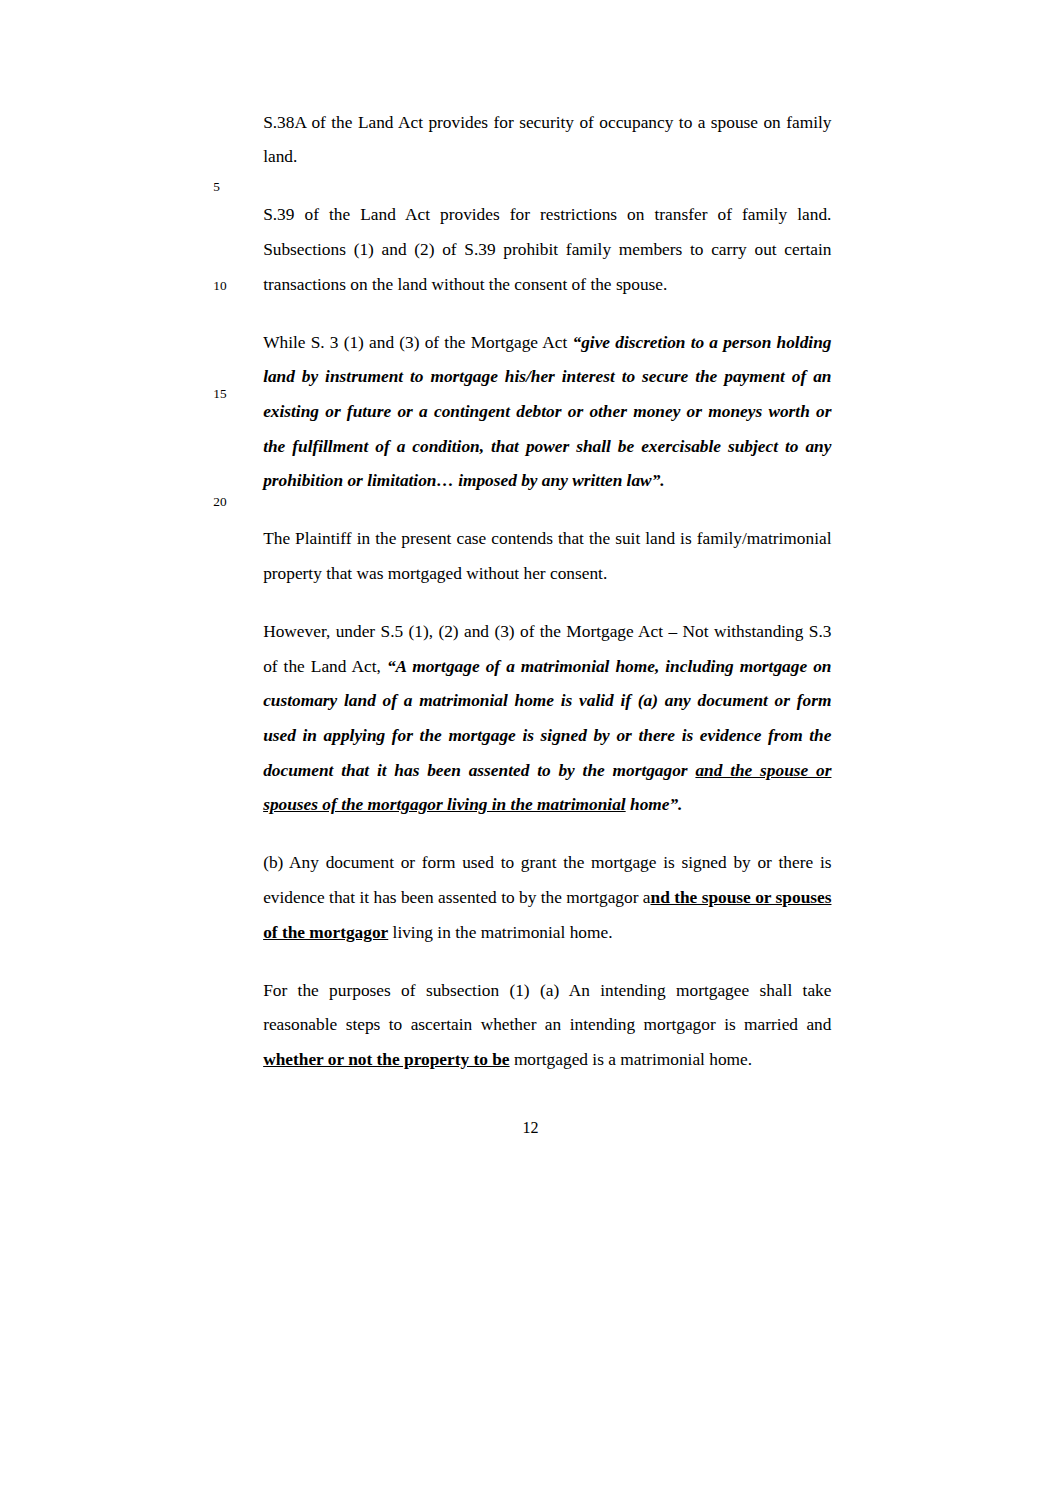5 10 15 20
S.38A of the Land Act provides for security of occupancy to a spouse on family land.
S.39 of the Land Act provides for restrictions on transfer of family land. Subsections (1) and (2) of S.39 prohibit family members to carry out certain transactions on the land without the consent of the spouse.
While S. 3 (1) and (3) of the Mortgage Act “give discretion to a person holding land by instrument to mortgage his/her interest to secure the payment of an existing or future or a contingent debtor or other money or moneys worth or the fulfillment of a condition, that power shall be exercisable subject to any prohibition or limitation… imposed by any written law”.
The Plaintiff in the present case contends that the suit land is family/matrimonial property that was mortgaged without her consent.
However, under S.5 (1), (2) and (3) of the Mortgage Act – Not withstanding S.3 of the Land Act, “A mortgage of a matrimonial home, including mortgage on customary land of a matrimonial home is valid if (a) any document or form used in applying for the mortgage is signed by or there is evidence from the document that it has been assented to by the mortgagor and the spouse or spouses of the mortgagor living in the matrimonial home”.
(b) Any document or form used to grant the mortgage is signed by or there is evidence that it has been assented to by the mortgagor and the spouse or spouses of the mortgagor living in the matrimonial home.
For the purposes of subsection (1) (a) An intending mortgagee shall take reasonable steps to ascertain whether an intending mortgagor is married and whether or not the property to be mortgaged is a matrimonial home.
12